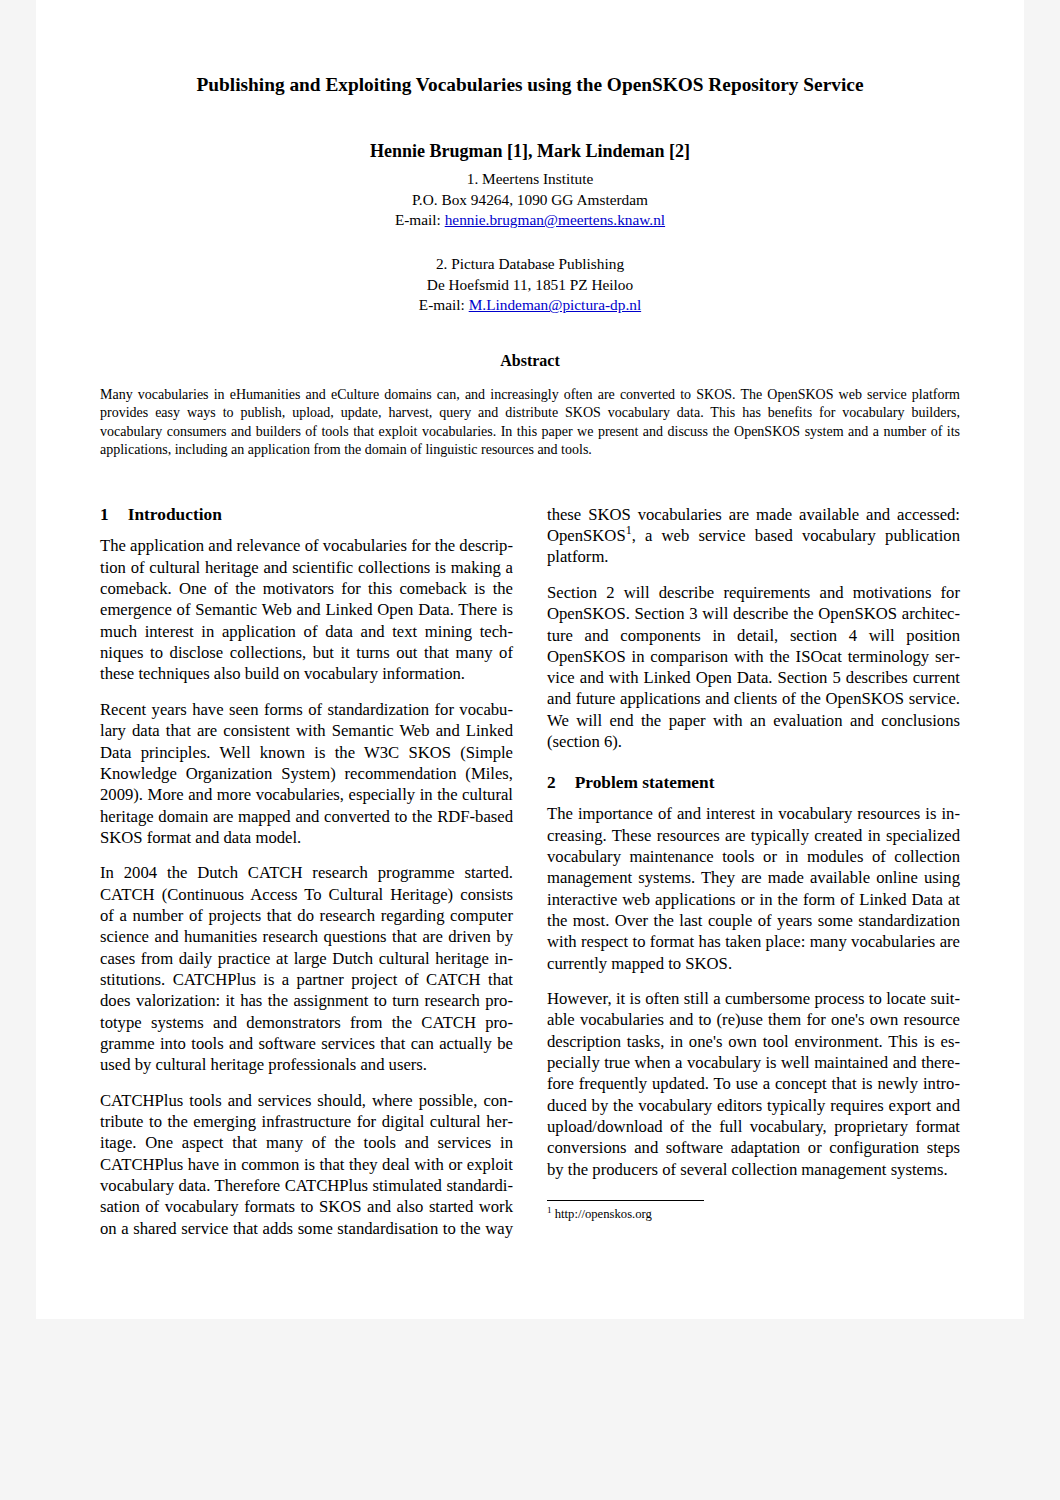Publishing and Exploiting Vocabularies using the OpenSKOS Repository Service
Hennie Brugman [1], Mark Lindeman [2]
1. Meertens Institute
P.O. Box 94264, 1090 GG Amsterdam
E-mail: hennie.brugman@meertens.knaw.nl
2. Pictura Database Publishing
De Hoefsmid 11, 1851 PZ Heiloo
E-mail: M.Lindeman@pictura-dp.nl
Abstract
Many vocabularies in eHumanities and eCulture domains can, and increasingly often are converted to SKOS. The OpenSKOS web service platform provides easy ways to publish, upload, update, harvest, query and distribute SKOS vocabulary data. This has benefits for vocabulary builders, vocabulary consumers and builders of tools that exploit vocabularies. In this paper we present and discuss the OpenSKOS system and a number of its applications, including an application from the domain of linguistic resources and tools.
1 Introduction
The application and relevance of vocabularies for the description of cultural heritage and scientific collections is making a comeback. One of the motivators for this comeback is the emergence of Semantic Web and Linked Open Data. There is much interest in application of data and text mining techniques to disclose collections, but it turns out that many of these techniques also build on vocabulary information.
Recent years have seen forms of standardization for vocabulary data that are consistent with Semantic Web and Linked Data principles. Well known is the W3C SKOS (Simple Knowledge Organization System) recommendation (Miles, 2009). More and more vocabularies, especially in the cultural heritage domain are mapped and converted to the RDF-based SKOS format and data model.
In 2004 the Dutch CATCH research programme started. CATCH (Continuous Access To Cultural Heritage) consists of a number of projects that do research regarding computer science and humanities research questions that are driven by cases from daily practice at large Dutch cultural heritage institutions. CATCHPlus is a partner project of CATCH that does valorization: it has the assignment to turn research prototype systems and demonstrators from the CATCH programme into tools and software services that can actually be used by cultural heritage professionals and users.
CATCHPlus tools and services should, where possible, contribute to the emerging infrastructure for digital cultural heritage. One aspect that many of the tools and services in CATCHPlus have in common is that they deal with or exploit vocabulary data. Therefore CATCHPlus stimulated standardisation of vocabulary formats to SKOS and also started work on a shared service that adds some standardisation to the way these SKOS vocabularies are made available and accessed: OpenSKOS1, a web service based vocabulary publication platform.
Section 2 will describe requirements and motivations for OpenSKOS. Section 3 will describe the OpenSKOS architecture and components in detail, section 4 will position OpenSKOS in comparison with the ISOcat terminology service and with Linked Open Data. Section 5 describes current and future applications and clients of the OpenSKOS service. We will end the paper with an evaluation and conclusions (section 6).
2 Problem statement
The importance of and interest in vocabulary resources is increasing. These resources are typically created in specialized vocabulary maintenance tools or in modules of collection management systems. They are made available online using interactive web applications or in the form of Linked Data at the most. Over the last couple of years some standardization with respect to format has taken place: many vocabularies are currently mapped to SKOS.
However, it is often still a cumbersome process to locate suitable vocabularies and to (re)use them for one's own resource description tasks, in one's own tool environment. This is especially true when a vocabulary is well maintained and therefore frequently updated. To use a concept that is newly introduced by the vocabulary editors typically requires export and upload/download of the full vocabulary, proprietary format conversions and software adaptation or configuration steps by the producers of several collection management systems.
1 http://openskos.org